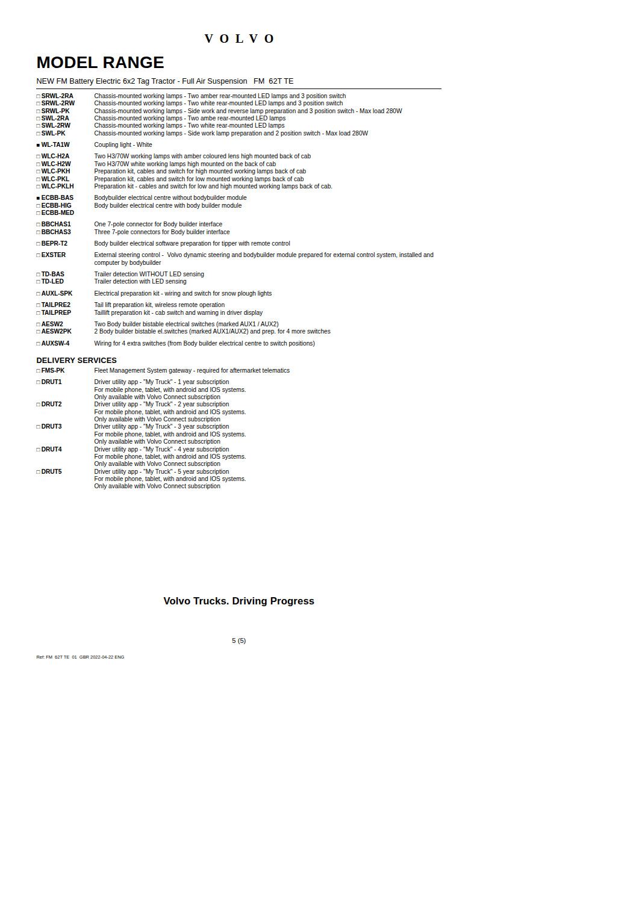VOLVO
MODEL RANGE
NEW FM Battery Electric 6x2 Tag Tractor - Full Air Suspension FM 62T TE
| □ SRWL-2RA | Chassis-mounted working lamps - Two amber rear-mounted LED lamps and 3 position switch |
| □ SRWL-2RW | Chassis-mounted working lamps - Two white rear-mounted LED lamps and 3 position switch |
| □ SRWL-PK | Chassis-mounted working lamps - Side work and reverse lamp preparation and 3 position switch - Max load 280W |
| □ SWL-2RA | Chassis-mounted working lamps - Two ambe rear-mounted LED lamps |
| □ SWL-2RW | Chassis-mounted working lamps - Two white rear-mounted LED lamps |
| □ SWL-PK | Chassis-mounted working lamps - Side work lamp preparation and 2 position switch - Max load 280W |
| ■ WL-TA1W | Coupling light - White |
| □ WLC-H2A | Two H3/70W working lamps with amber coloured lens high mounted back of cab |
| □ WLC-H2W | Two H3/70W white working lamps high mounted on the back of cab |
| □ WLC-PKH | Preparation kit, cables and switch for high mounted working lamps back of cab |
| □ WLC-PKL | Preparation kit, cables and switch for low mounted working lamps back of cab |
| □ WLC-PKLH | Preparation kit - cables and switch for low and high mounted working lamps back of cab. |
| ■ ECBB-BAS | Bodybuilder electrical centre without bodybuilder module |
| □ ECBB-HIG | Body builder electrical centre with body builder module |
| □ ECBB-MED | |
| □ BBCHAS1 | One 7-pole connector for Body builder interface |
| □ BBCHAS3 | Three 7-pole connectors for Body builder interface |
| □ BEPR-T2 | Body builder electrical software preparation for tipper with remote control |
| □ EXSTER | External steering control - Volvo dynamic steering and bodybuilder module prepared for external control system, installed and computer by bodybuilder |
| □ TD-BAS | Trailer detection WITHOUT LED sensing |
| □ TD-LED | Trailer detection with LED sensing |
| □ AUXL-SPK | Electrical preparation kit - wiring and switch for snow plough lights |
| □ TAILPRE2 | Tail lift preparation kit, wireless remote operation |
| □ TAILPREP | Taillift preparation kit - cab switch and warning in driver display |
| □ AESW2 | Two Body builder bistable electrical switches (marked AUX1 / AUX2) |
| □ AESW2PK | 2 Body builder bistable el.switches (marked AUX1/AUX2) and prep. for 4 more switches |
| □ AUXSW-4 | Wiring for 4 extra switches (from Body builder electrical centre to switch positions) |
DELIVERY SERVICES
| □ FMS-PK | Fleet Management System gateway - required for aftermarket telematics |
| □ DRUT1 | Driver utility app - "My Truck" - 1 year subscription For mobile phone, tablet, with android and IOS systems. Only available with Volvo Connect subscription |
| □ DRUT2 | Driver utility app - "My Truck" - 2 year subscription For mobile phone, tablet, with android and IOS systems. Only available with Volvo Connect subscription |
| □ DRUT3 | Driver utility app - "My Truck" - 3 year subscription For mobile phone, tablet, with android and IOS systems. Only available with Volvo Connect subscription |
| □ DRUT4 | Driver utility app - "My Truck" - 4 year subscription For mobile phone, tablet, with android and IOS systems. Only available with Volvo Connect subscription |
| □ DRUT5 | Driver utility app - "My Truck" - 5 year subscription For mobile phone, tablet, with android and IOS systems. Only available with Volvo Connect subscription |
Volvo Trucks. Driving Progress
5 (5)
Ref: FM 62T TE 01 GBR 2022-04-22 ENG